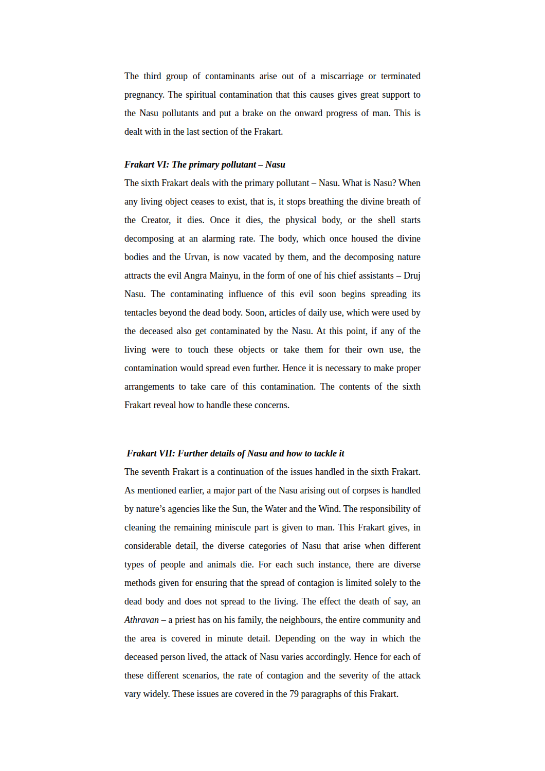The third group of contaminants arise out of a miscarriage or terminated pregnancy. The spiritual contamination that this causes gives great support to the Nasu pollutants and put a brake on the onward progress of man. This is dealt with in the last section of the Frakart.
Frakart VI: The primary pollutant – Nasu
The sixth Frakart deals with the primary pollutant – Nasu. What is Nasu? When any living object ceases to exist, that is, it stops breathing the divine breath of the Creator, it dies. Once it dies, the physical body, or the shell starts decomposing at an alarming rate. The body, which once housed the divine bodies and the Urvan, is now vacated by them, and the decomposing nature attracts the evil Angra Mainyu, in the form of one of his chief assistants – Druj Nasu. The contaminating influence of this evil soon begins spreading its tentacles beyond the dead body. Soon, articles of daily use, which were used by the deceased also get contaminated by the Nasu. At this point, if any of the living were to touch these objects or take them for their own use, the contamination would spread even further. Hence it is necessary to make proper arrangements to take care of this contamination. The contents of the sixth Frakart reveal how to handle these concerns.
Frakart VII: Further details of Nasu and how to tackle it
The seventh Frakart is a continuation of the issues handled in the sixth Frakart. As mentioned earlier, a major part of the Nasu arising out of corpses is handled by nature’s agencies like the Sun, the Water and the Wind. The responsibility of cleaning the remaining miniscule part is given to man. This Frakart gives, in considerable detail, the diverse categories of Nasu that arise when different types of people and animals die. For each such instance, there are diverse methods given for ensuring that the spread of contagion is limited solely to the dead body and does not spread to the living. The effect the death of say, an Athravan – a priest has on his family, the neighbours, the entire community and the area is covered in minute detail. Depending on the way in which the deceased person lived, the attack of Nasu varies accordingly. Hence for each of these different scenarios, the rate of contagion and the severity of the attack vary widely. These issues are covered in the 79 paragraphs of this Frakart.